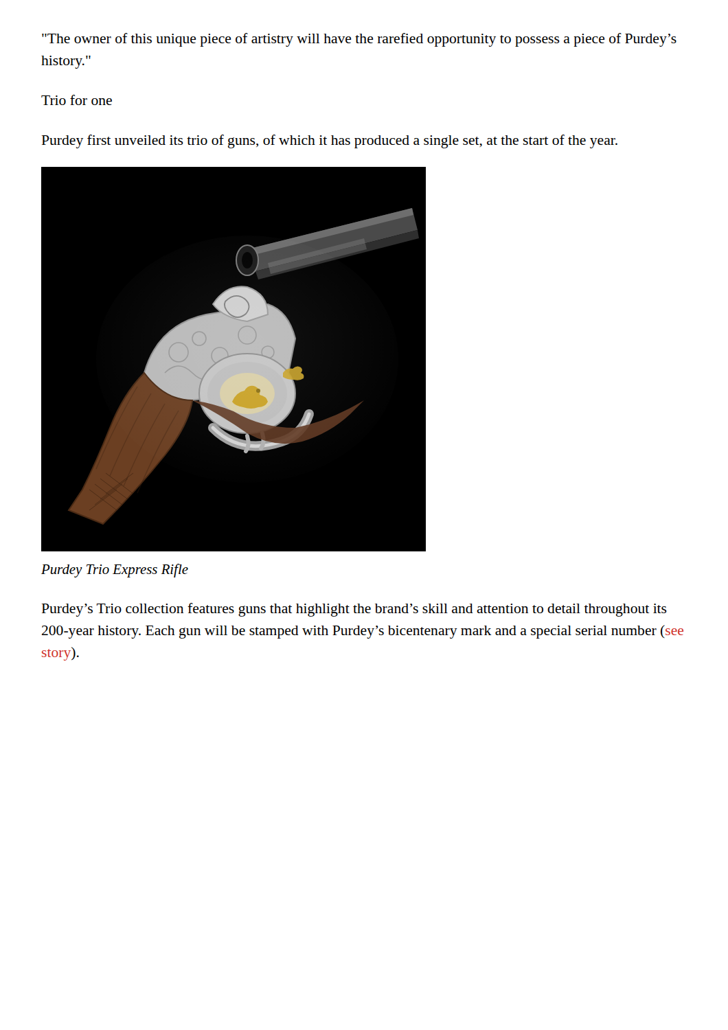"The owner of this unique piece of artistry will have the rarefied opportunity to possess a piece of Purdey’s history."
Trio for one
Purdey first unveiled its trio of guns, of which it has produced a single set, at the start of the year.
Purdey Trio Express Rifle
Purdey’s Trio collection features guns that highlight the brand’s skill and attention to detail throughout its 200-year history. Each gun will be stamped with Purdey’s bicentenary mark and a special serial number (see story).